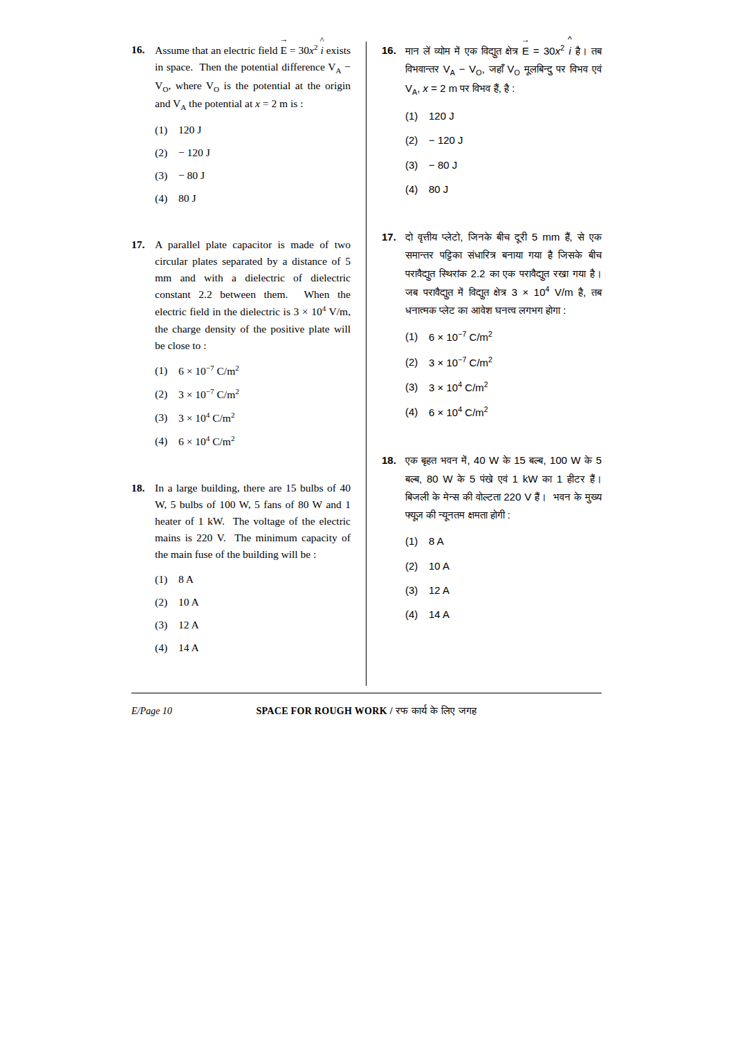16.
Assume that an electric field E = 30x2 i exists in space. Then the potential difference VA − VO, where VO is the potential at the origin and VA the potential at x = 2 m is :
(1) 120 J
(2)− 120 J
(3)− 80 J
(4) 80 J
17.
A parallel plate capacitor is made of two circular plates separated by a distance of 5 mm and with a dielectric of dielectric constant 2.2 between them. When the electric field in the dielectric is 3 × 104 V/m, the charge density of the positive plate will be close to :
(1) 6 × 10−7 C/m2
(2) 3 × 10−7 C/m2
(3) 3 × 104 C/m2
(4) 6 × 104 C/m2
18.
In a large building, there are 15 bulbs of 40 W, 5 bulbs of 100 W, 5 fans of 80 W and 1 heater of 1 kW. The voltage of the electric mains is 220 V. The minimum capacity of the main fuse of the building will be :
(1) 8 A
(2) 10 A
(3) 12 A
(4) 14 A
16.
मान लें व्योम में एक विद्युत क्षेत्र E = 30x2 i है। तब विभवान्तर VA − VO, जहाँ VO मूलबिन्दु पर विभव एवं VA, x = 2 m पर विभव हैं, है :
(1) 120 J
(2)− 120 J
(3)− 80 J
(4) 80 J
17.
दो वृत्तीय प्लेटो, जिनके बीच दूरी 5 mm हैं, से एक समान्तर पट्टिका संधारित्र बनाया गया है जिसके बीच परावैद्युत स्थिरांक 2.2 का एक परावैद्युत रखा गया है। जब परावैद्युत में विद्युत क्षेत्र 3 × 104 V/m है, तब धनात्मक प्लेट का आवेश घनत्व लगभग होगा :
(1) 6 × 10−7 C/m2
(2) 3 × 10−7 C/m2
(3) 3 × 104 C/m2
(4) 6 × 104 C/m2
18.
एक बृहत भवन में, 40 W के 15 बल्ब, 100 W के 5 बल्ब, 80 W के 5 पंखे एवं 1 kW का 1 हीटर हैं। बिजली के मेन्स की वोल्टता 220 V हैं। भवन के मुख्य फ्यूज़ की न्यूनतम क्षमता होगी :
(1) 8 A
(2) 10 A
(3) 12 A
(4) 14 A
E/Page 10
SPACE FOR ROUGH WORK / रफ कार्य के लिए जगह